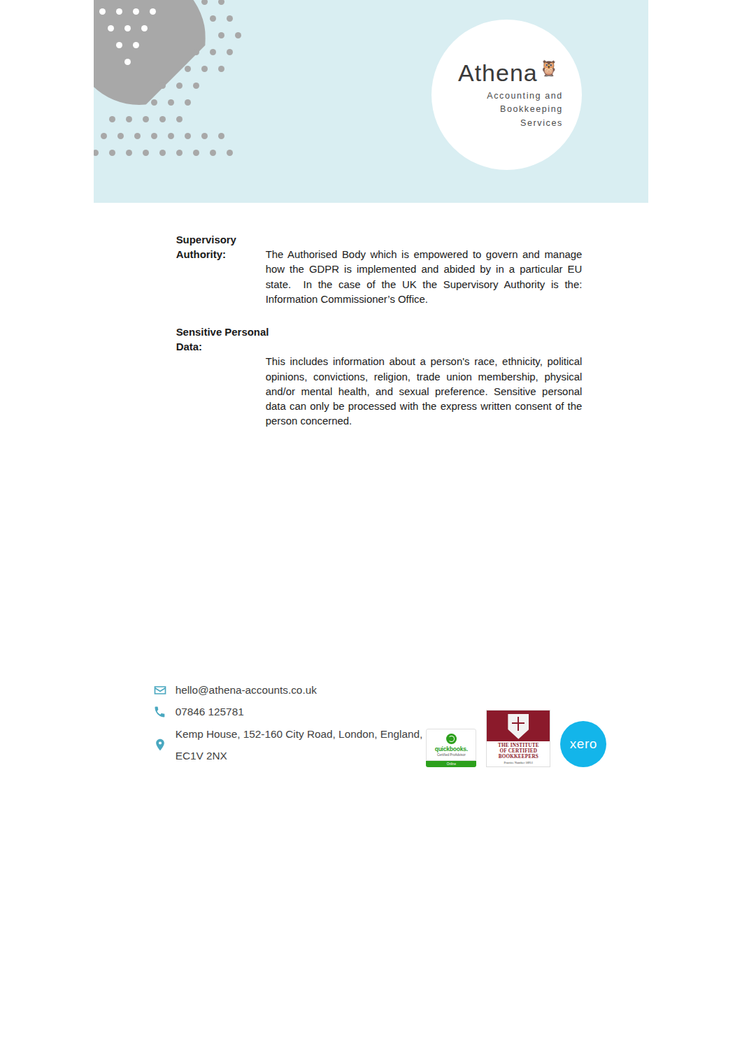Athena🦉
Accounting and
Bookkeeping
Services
Supervisory
Authority:
The Authorised Body which is empowered to govern and manage how the GDPR is implemented and abided by in a particular EU state. In the case of the UK the Supervisory Authority is the: Information Commissioner’s Office.
Sensitive Personal
Data:
This includes information about a person's race, ethnicity, political opinions, convictions, religion, trade union membership, physical and/or mental health, and sexual preference. Sensitive personal data can only be processed with the express written consent of the person concerned.
hello@athena-accounts.co.uk
07846 125781
Kemp House, 152-160 City Road, London, England, EC1V 2NX
quickbooks.
Certified ProAdvisor
Online
THE INSTITUTE
OF CERTIFIED
BOOKKEEPERS
Practice Number 18951
xero